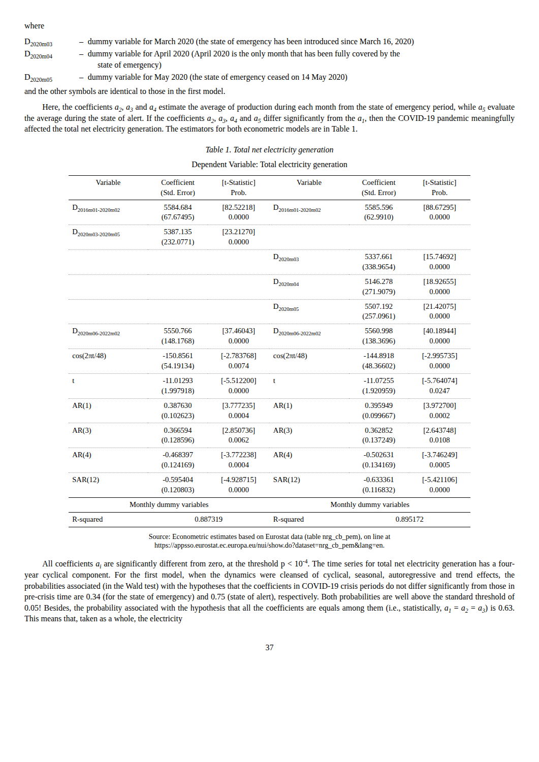where
D2020m03
–
dummy variable for March 2020 (the state of emergency has been introduced since March 16, 2020)
D2020m04
–
dummy variable for April 2020 (April 2020 is the only month that has been fully covered by thestate of emergency)
D2020m05
–
dummy variable for May 2020 (the state of emergency ceased on 14 May 2020)
and the other symbols are identical to those in the first model.
Here, the coefficients a2, a3 and a4 estimate the average of production during each month from the state of emergency period, while a5 evaluate the average during the state of alert. If the coefficients a2, a3, a4 and a5 differ significantly from the a1, then the COVID-19 pandemic meaningfully affected the total net electricity generation. The estimators for both econometric models are in Table 1.
Table 1. Total net electricity generation
Dependent Variable: Total electricity generation
| Variable | Coefficient (Std. Error) | [t-Statistic] Prob. | Variable | Coefficient (Std. Error) | [t-Statistic] Prob. |
| --- | --- | --- | --- | --- | --- |
| D 2016m01-2020m02 | 5584.684 (67.67495) | [82.52218] 0.0000 | D 2016m01-2020m02 | 5585.596 (62.9910) | [88.67295] 0.0000 |
| D 2020m03-2020m05 | 5387.135 (232.0771) | [23.21270] 0.0000 | | | |
| | | | D 2020m03 | 5337.661 (338.9654) | [15.74692] 0.0000 |
| | | | D 2020m04 | 5146.278 (271.9079) | [18.92655] 0.0000 |
| | | | D 2020m05 | 5507.192 (257.0961) | [21.42075] 0.0000 |
| D 2020m06-2022m02 | 5550.766 (148.1768) | [37.46043] 0.0000 | D 2020m06-2022m02 | 5560.998 (138.3696) | [40.18944] 0.0000 |
| cos(2πt/48) | -150.8561 (54.19134) | [-2.783768] 0.0074 | cos(2πt/48) | -144.8918 (48.36602) | [-2.995735] 0.0000 |
| t | -11.01293 (1.997918) | [-5.512200] 0.0000 | t | -11.07255 (1.920959) | [-5.764074] 0.0247 |
| AR(1) | 0.387630 (0.102623) | [3.777235] 0.0004 | AR(1) | 0.395949 (0.099667) | [3.972700] 0.0002 |
| AR(3) | 0.366594 (0.128596) | [2.850736] 0.0062 | AR(3) | 0.362852 (0.137249) | [2.643748] 0.0108 |
| AR(4) | -0.468397 (0.124169) | [-3.772238] 0.0004 | AR(4) | -0.502631 (0.134169) | [-3.746249] 0.0005 |
| SAR(12) | -0.595404 (0.120803) | [-4.928715] 0.0000 | SAR(12) | -0.633361 (0.116832) | [-5.421106] 0.0000 |
| Monthly dummy variables | Monthly dummy variables |
| R-squared | 0.887319 | R-squared | 0.895172 |
Source: Econometric estimates based on Eurostat data (table nrg_cb_pem), on line at
https://appsso.eurostat.ec.europa.eu/nui/show.do?dataset=nrg_cb_pem&lang=en.
All coefficients ai are significantly different from zero, at the threshold p < 10-4. The time series for total net electricity generation has a four-year cyclical component. For the first model, when the dynamics were cleansed of cyclical, seasonal, autoregressive and trend effects, the probabilities associated (in the Wald test) with the hypotheses that the coefficients in COVID-19 crisis periods do not differ significantly from those in pre-crisis time are 0.34 (for the state of emergency) and 0.75 (state of alert), respectively. Both probabilities are well above the standard threshold of 0.05! Besides, the probability associated with the hypothesis that all the coefficients are equals among them (i.e., statistically, a1 = a2 = a3) is 0.63. This means that, taken as a whole, the electricity
37